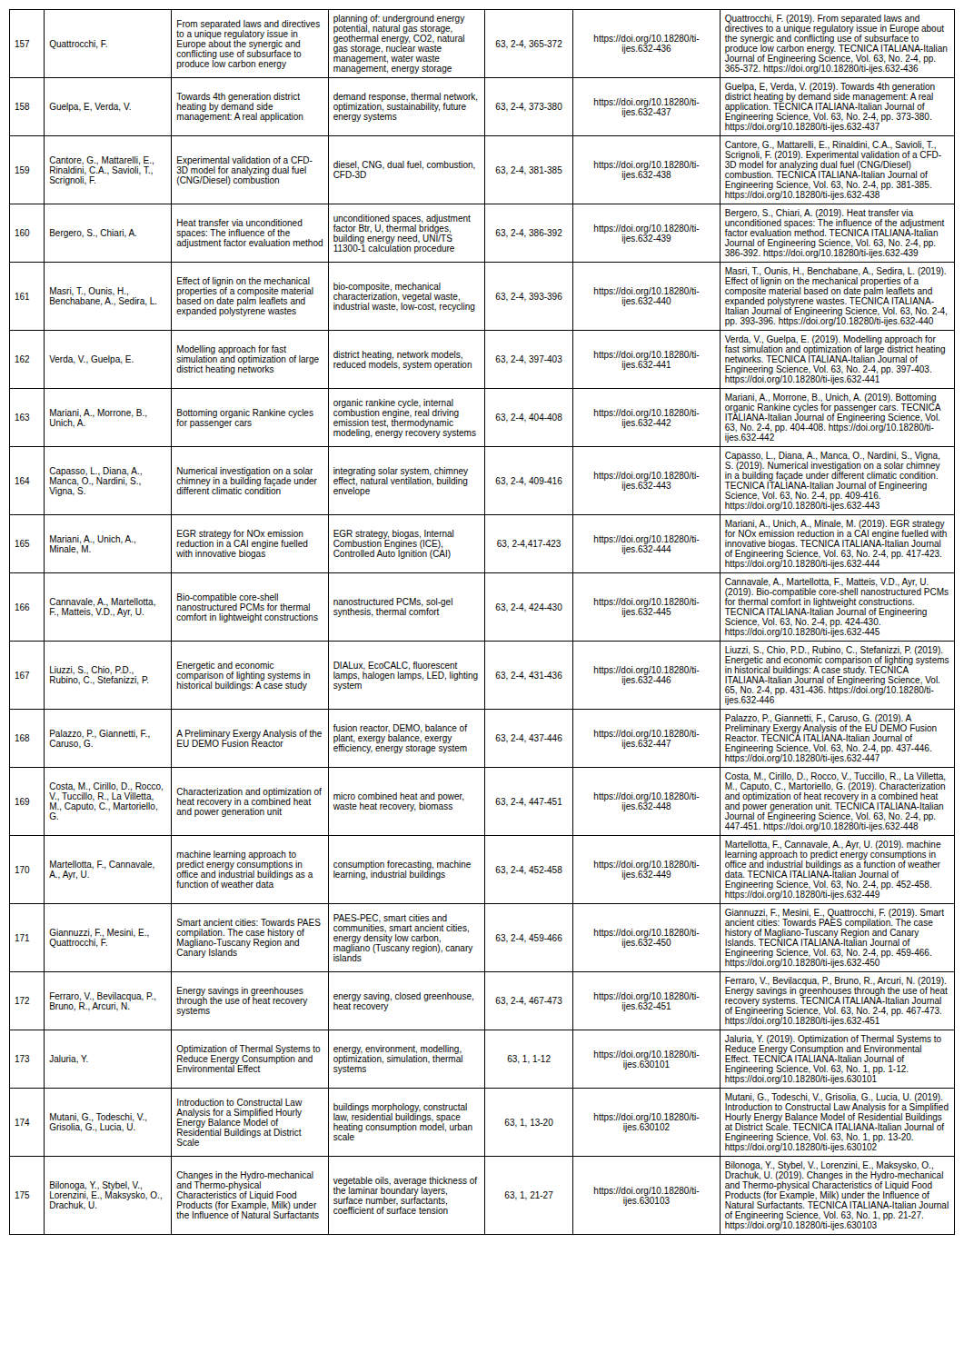| 157 | Quattrocchi, F. | From separated laws and directives to a unique regulatory issue in Europe about the synergic and conflicting use of subsurface to produce low carbon energy | planning of: underground energy potential, natural gas storage, geothermal energy, CO2, natural gas storage, nuclear waste management, water waste management, energy storage | 63, 2-4, 365-372 | https://doi.org/10.18280/ti-ijes.632-436 | Quattrocchi, F. (2019). From separated laws and directives to a unique regulatory issue in Europe about the synergic and conflicting use of subsurface to produce low carbon energy. TECNICA ITALIANA-Italian Journal of Engineering Science, Vol. 63, No. 2-4, pp. 365-372. https://doi.org/10.18280/ti-ijes.632-436 |
| 158 | Guelpa, E, Verda, V. | Towards 4th generation district heating by demand side management: A real application | demand response, thermal network, optimization, sustainability, future energy systems | 63, 2-4, 373-380 | https://doi.org/10.18280/ti-ijes.632-437 | Guelpa, E, Verda, V. (2019). Towards 4th generation district heating by demand side management: A real application. TECNICA ITALIANA-Italian Journal of Engineering Science, Vol. 63, No. 2-4, pp. 373-380. https://doi.org/10.18280/ti-ijes.632-437 |
| 159 | Cantore, G., Mattarelli, E., Rinaldini, C.A., Savioli, T., Scrignoli, F. | Experimental validation of a CFD-3D model for analyzing dual fuel (CNG/Diesel) combustion | diesel, CNG, dual fuel, combustion, CFD-3D | 63, 2-4, 381-385 | https://doi.org/10.18280/ti-ijes.632-438 | Cantore, G., Mattarelli, E., Rinaldini, C.A., Savioli, T., Scrignoli, F. (2019). Experimental validation of a CFD-3D model for analyzing dual fuel (CNG/Diesel) combustion. TECNICA ITALIANA-Italian Journal of Engineering Science, Vol. 63, No. 2-4, pp. 381-385. https://doi.org/10.18280/ti-ijes.632-438 |
| 160 | Bergero, S., Chiari, A. | Heat transfer via unconditioned spaces: The influence of the adjustment factor evaluation method | unconditioned spaces, adjustment factor Btr, U, thermal bridges, building energy need, UNI/TS 11300-1 calculation procedure | 63, 2-4, 386-392 | https://doi.org/10.18280/ti-ijes.632-439 | Bergero, S., Chiari, A. (2019). Heat transfer via unconditioned spaces: The influence of the adjustment factor evaluation method. TECNICA ITALIANA-Italian Journal of Engineering Science, Vol. 63, No. 2-4, pp. 386-392. https://doi.org/10.18280/ti-ijes.632-439 |
| 161 | Masri, T., Ounis, H., Benchabane, A., Sedira, L. | Effect of lignin on the mechanical properties of a composite material based on date palm leaflets and expanded polystyrene wastes | bio-composite, mechanical characterization, vegetal waste, industrial waste, low-cost, recycling | 63, 2-4, 393-396 | https://doi.org/10.18280/ti-ijes.632-440 | Masri, T., Ounis, H., Benchabane, A., Sedira, L. (2019). Effect of lignin on the mechanical properties of a composite material based on date palm leaflets and expanded polystyrene wastes. TECNICA ITALIANA-Italian Journal of Engineering Science, Vol. 63, No. 2-4, pp. 393-396. https://doi.org/10.18280/ti-ijes.632-440 |
| 162 | Verda, V., Guelpa, E. | Modelling approach for fast simulation and optimization of large district heating networks | district heating, network models, reduced models, system operation | 63, 2-4, 397-403 | https://doi.org/10.18280/ti-ijes.632-441 | Verda, V., Guelpa, E. (2019). Modelling approach for fast simulation and optimization of large district heating networks. TECNICA ITALIANA-Italian Journal of Engineering Science, Vol. 63, No. 2-4, pp. 397-403. https://doi.org/10.18280/ti-ijes.632-441 |
| 163 | Mariani, A., Morrone, B., Unich, A. | Bottoming organic Rankine cycles for passenger cars | organic rankine cycle, internal combustion engine, real driving emission test, thermodynamic modeling, energy recovery systems | 63, 2-4, 404-408 | https://doi.org/10.18280/ti-ijes.632-442 | Mariani, A., Morrone, B., Unich, A. (2019). Bottoming organic Rankine cycles for passenger cars. TECNICA ITALIANA-Italian Journal of Engineering Science, Vol. 63, No. 2-4, pp. 404-408. https://doi.org/10.18280/ti-ijes.632-442 |
| 164 | Capasso, L., Diana, A., Manca, O., Nardini, S., Vigna, S. | Numerical investigation on a solar chimney in a building façade under different climatic condition | integrating solar system, chimney effect, natural ventilation, building envelope | 63, 2-4, 409-416 | https://doi.org/10.18280/ti-ijes.632-443 | Capasso, L., Diana, A., Manca, O., Nardini, S., Vigna, S. (2019). Numerical investigation on a solar chimney in a building façade under different climatic condition. TECNICA ITALIANA-Italian Journal of Engineering Science, Vol. 63, No. 2-4, pp. 409-416. https://doi.org/10.18280/ti-ijes.632-443 |
| 165 | Mariani, A., Unich, A., Minale, M. | EGR strategy for NOx emission reduction in a CAI engine fuelled with innovative biogas | EGR strategy, biogas, Internal Combustion Engines (ICE), Controlled Auto Ignition (CAI) | 63, 2-4,417-423 | https://doi.org/10.18280/ti-ijes.632-444 | Mariani, A., Unich, A., Minale, M. (2019). EGR strategy for NOx emission reduction in a CAI engine fuelled with innovative biogas. TECNICA ITALIANA-Italian Journal of Engineering Science, Vol. 63, No. 2-4, pp. 417-423. https://doi.org/10.18280/ti-ijes.632-444 |
| 166 | Cannavale, A., Martellotta, F., Matteis, V.D., Ayr, U. | Bio-compatible core-shell nanostructured PCMs for thermal comfort in lightweight constructions | nanostructured PCMs, sol-gel synthesis, thermal comfort | 63, 2-4, 424-430 | https://doi.org/10.18280/ti-ijes.632-445 | Cannavale, A., Martellotta, F., Matteis, V.D., Ayr, U. (2019). Bio-compatible core-shell nanostructured PCMs for thermal comfort in lightweight constructions. TECNICA ITALIANA-Italian Journal of Engineering Science, Vol. 63, No. 2-4, pp. 424-430. https://doi.org/10.18280/ti-ijes.632-445 |
| 167 | Liuzzi, S., Chio, P.D., Rubino, C., Stefanizzi, P. | Energetic and economic comparison of lighting systems in historical buildings: A case study | DIALux, EcoCALC, fluorescent lamps, halogen lamps, LED, lighting system | 63, 2-4, 431-436 | https://doi.org/10.18280/ti-ijes.632-446 | Liuzzi, S., Chio, P.D., Rubino, C., Stefanizzi, P. (2019). Energetic and economic comparison of lighting systems in historical buildings: A case study. TECNICA ITALIANA-Italian Journal of Engineering Science, Vol. 65, No. 2-4, pp. 431-436. https://doi.org/10.18280/ti-ijes.632-446 |
| 168 | Palazzo, P., Giannetti, F., Caruso, G. | A Preliminary Exergy Analysis of the EU DEMO Fusion Reactor | fusion reactor, DEMO, balance of plant, exergy balance, exergy efficiency, energy storage system | 63, 2-4, 437-446 | https://doi.org/10.18280/ti-ijes.632-447 | Palazzo, P., Giannetti, F., Caruso, G. (2019). A Preliminary Exergy Analysis of the EU DEMO Fusion Reactor. TECNICA ITALIANA-Italian Journal of Engineering Science, Vol. 63, No. 2-4, pp. 437-446. https://doi.org/10.18280/ti-ijes.632-447 |
| 169 | Costa, M., Cirillo, D., Rocco, V., Tuccillo, R., La Villetta, M., Caputo, C., Martoriello, G. | Characterization and optimization of heat recovery in a combined heat and power generation unit | micro combined heat and power, waste heat recovery, biomass | 63, 2-4, 447-451 | https://doi.org/10.18280/ti-ijes.632-448 | Costa, M., Cirillo, D., Rocco, V., Tuccillo, R., La Villetta, M., Caputo, C., Martoriello, G. (2019). Characterization and optimization of heat recovery in a combined heat and power generation unit. TECNICA ITALIANA-Italian Journal of Engineering Science, Vol. 63, No. 2-4, pp. 447-451. https://doi.org/10.18280/ti-ijes.632-448 |
| 170 | Martellotta, F., Cannavale, A., Ayr, U. | machine learning approach to predict energy consumptions in office and industrial buildings as a function of weather data | consumption forecasting, machine learning, industrial buildings | 63, 2-4, 452-458 | https://doi.org/10.18280/ti-ijes.632-449 | Martellotta, F., Cannavale, A., Ayr, U. (2019). machine learning approach to predict energy consumptions in office and industrial buildings as a function of weather data. TECNICA ITALIANA-Italian Journal of Engineering Science, Vol. 63, No. 2-4, pp. 452-458. https://doi.org/10.18280/ti-ijes.632-449 |
| 171 | Giannuzzi, F., Mesini, E., Quattrocchi, F. | Smart ancient cities: Towards PAES compilation. The case history of Magliano-Tuscany Region and Canary Islands | PAES-PEC, smart cities and communities, smart ancient cities, energy density low carbon, magliano (Tuscany region), canary islands | 63, 2-4, 459-466 | https://doi.org/10.18280/ti-ijes.632-450 | Giannuzzi, F., Mesini, E., Quattrocchi, F. (2019). Smart ancient cities: Towards PAES compilation. The case history of Magliano-Tuscany Region and Canary Islands. TECNICA ITALIANA-Italian Journal of Engineering Science, Vol. 63, No. 2-4, pp. 459-466. https://doi.org/10.18280/ti-ijes.632-450 |
| 172 | Ferraro, V., Bevilacqua, P., Bruno, R., Arcuri, N. | Energy savings in greenhouses through the use of heat recovery systems | energy saving, closed greenhouse, heat recovery | 63, 2-4, 467-473 | https://doi.org/10.18280/ti-ijes.632-451 | Ferraro, V., Bevilacqua, P., Bruno, R., Arcuri, N. (2019). Energy savings in greenhouses through the use of heat recovery systems. TECNICA ITALIANA-Italian Journal of Engineering Science, Vol. 63, No. 2-4, pp. 467-473. https://doi.org/10.18280/ti-ijes.632-451 |
| 173 | Jaluria, Y. | Optimization of Thermal Systems to Reduce Energy Consumption and Environmental Effect | energy, environment, modelling, optimization, simulation, thermal systems | 63, 1, 1-12 | https://doi.org/10.18280/ti-ijes.630101 | Jaluria, Y. (2019). Optimization of Thermal Systems to Reduce Energy Consumption and Environmental Effect. TECNICA ITALIANA-Italian Journal of Engineering Science, Vol. 63, No. 1, pp. 1-12. https://doi.org/10.18280/ti-ijes.630101 |
| 174 | Mutani, G., Todeschi, V., Grisolia, G., Lucia, U. | Introduction to Constructal Law Analysis for a Simplified Hourly Energy Balance Model of Residential Buildings at District Scale | buildings morphology, constructal law, residential buildings, space heating consumption model, urban scale | 63, 1, 13-20 | https://doi.org/10.18280/ti-ijes.630102 | Mutani, G., Todeschi, V., Grisolia, G., Lucia, U. (2019). Introduction to Constructal Law Analysis for a Simplified Hourly Energy Balance Model of Residential Buildings at District Scale. TECNICA ITALIANA-Italian Journal of Engineering Science, Vol. 63, No. 1, pp. 13-20. https://doi.org/10.18280/ti-ijes.630102 |
| 175 | Bilonoga, Y., Stybel, V., Lorenzini, E., Maksysko, O., Drachuk, U. | Changes in the Hydro-mechanical and Thermo-physical Characteristics of Liquid Food Products (for Example, Milk) under the Influence of Natural Surfactants | vegetable oils, average thickness of the laminar boundary layers, surface number, surfactants, coefficient of surface tension | 63, 1, 21-27 | https://doi.org/10.18280/ti-ijes.630103 | Bilonoga, Y., Stybel, V., Lorenzini, E., Maksysko, O., Drachuk, U. (2019). Changes in the Hydro-mechanical and Thermo-physical Characteristics of Liquid Food Products (for Example, Milk) under the Influence of Natural Surfactants. TECNICA ITALIANA-Italian Journal of Engineering Science, Vol. 63, No. 1, pp. 21-27. https://doi.org/10.18280/ti-ijes.630103 |